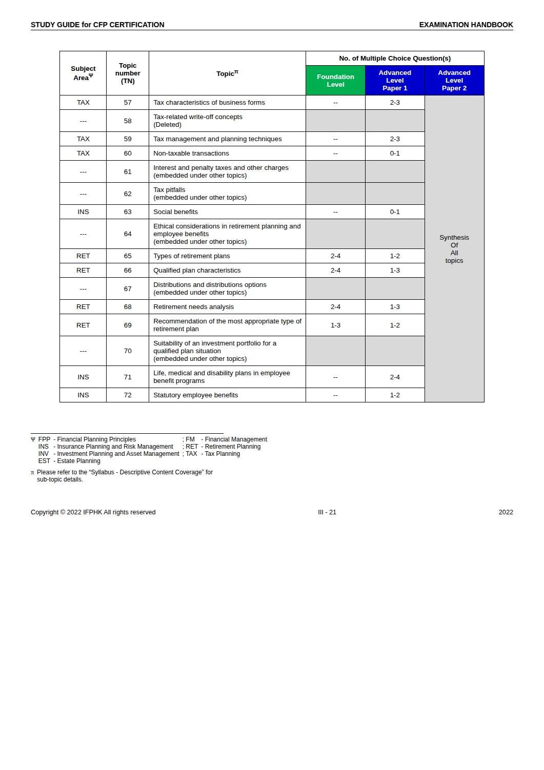STUDY GUIDE for CFP CERTIFICATION EXAMINATION HANDBOOK
| Subject Area Ψ | Topic number (TN) | Topic π | No. of Multiple Choice Question(s) |
| --- | --- | --- | --- |
| Foundation Level | Advanced Level Paper 1 | Advanced Level Paper 2 |
| TAX | 57 | Tax characteristics of business forms | -- | 2-3 | Synthesis Of All topics |
| --- | 58 | Tax-related write-off concepts (Deleted) | | |
| TAX | 59 | Tax management and planning techniques | -- | 2-3 |
| TAX | 60 | Non-taxable transactions | -- | 0-1 |
| --- | 61 | Interest and penalty taxes and other charges (embedded under other topics) | | |
| --- | 62 | Tax pitfalls (embedded under other topics) | | |
| INS | 63 | Social benefits | -- | 0-1 |
| --- | 64 | Ethical considerations in retirement planning and employee benefits (embedded under other topics) | | |
| RET | 65 | Types of retirement plans | 2-4 | 1-2 |
| RET | 66 | Qualified plan characteristics | 2-4 | 1-3 |
| --- | 67 | Distributions and distributions options (embedded under other topics) | | |
| RET | 68 | Retirement needs analysis | 2-4 | 1-3 |
| RET | 69 | Recommendation of the most appropriate type of retirement plan | 1-3 | 1-2 |
| --- | 70 | Suitability of an investment portfolio for a qualified plan situation (embedded under other topics) | | |
| INS | 71 | Life, medical and disability plans in employee benefit programs | -- | 2-4 |
| INS | 72 | Statutory employee benefits | -- | 1-2 |
Ψ
| FPP | - Financial Planning Principles | ; FM | - Financial Management |
| INS | - Insurance Planning and Risk Management | ; RET | - Retirement Planning |
| INV | - Investment Planning and Asset Management | ; TAX | - Tax Planning |
| EST | - Estate Planning | | |
π Please refer to the “Syllabus - Descriptive Content Coverage” for sub-topic details.
Copyright © 2022 IFPHK All rights reserved III - 21 2022